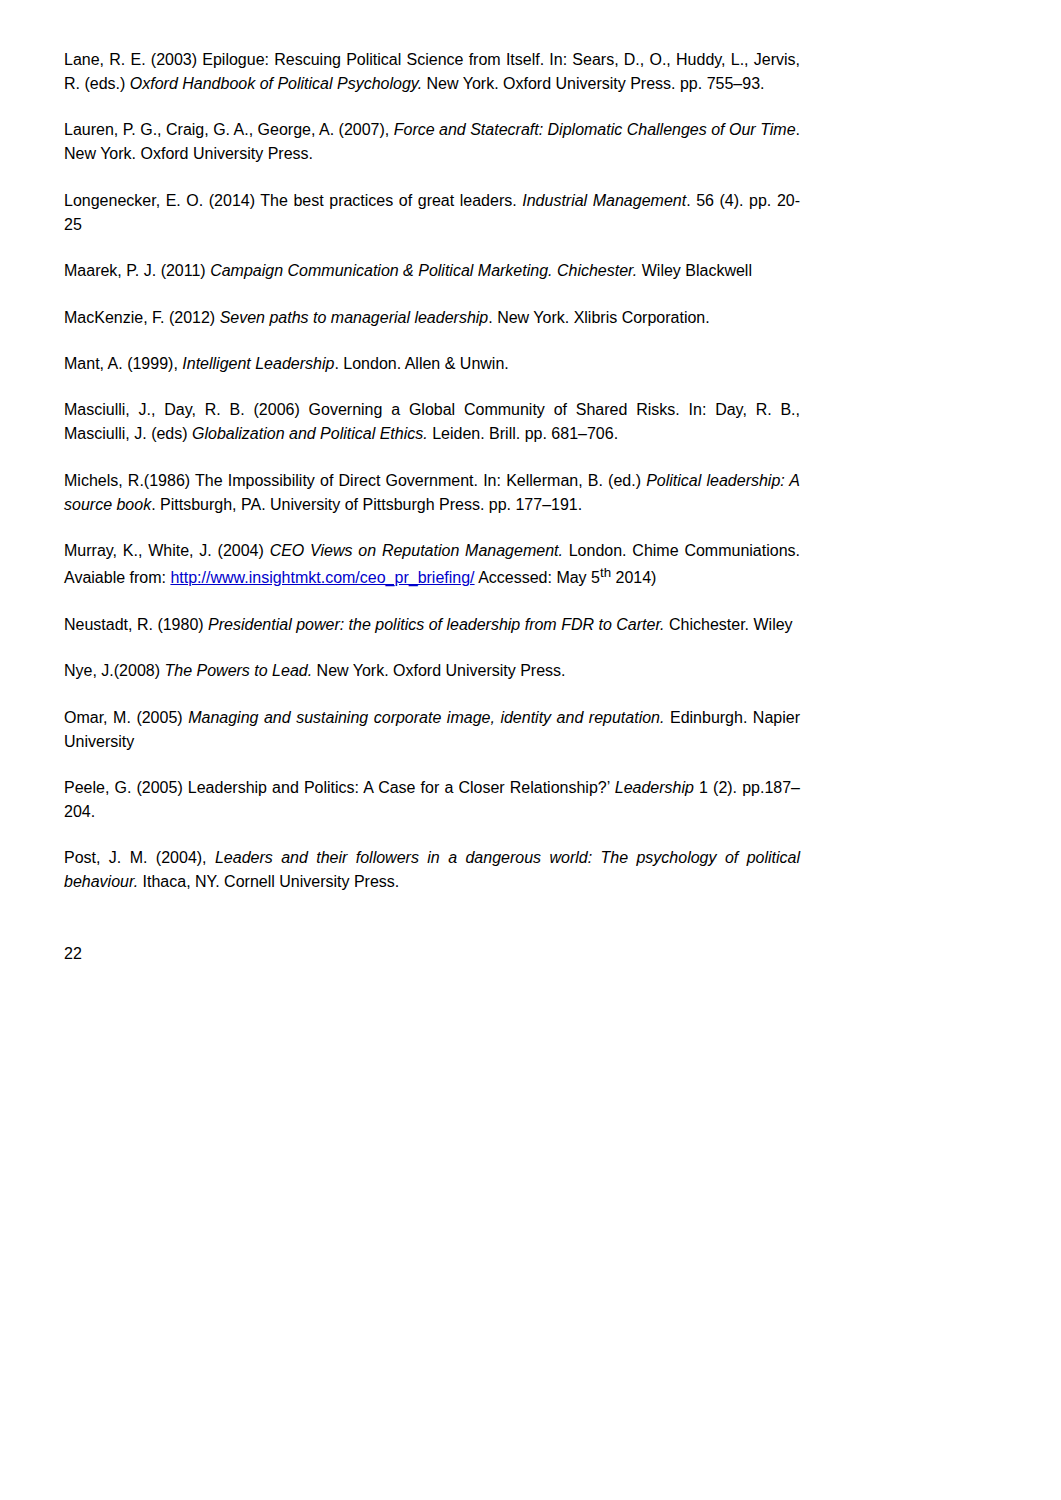Lane, R. E. (2003) Epilogue: Rescuing Political Science from Itself. In: Sears, D., O., Huddy, L., Jervis, R. (eds.) Oxford Handbook of Political Psychology. New York. Oxford University Press. pp. 755–93.
Lauren, P. G., Craig, G. A., George, A. (2007), Force and Statecraft: Diplomatic Challenges of Our Time. New York. Oxford University Press.
Longenecker, E. O. (2014) The best practices of great leaders. Industrial Management. 56 (4). pp. 20-25
Maarek, P. J. (2011) Campaign Communication & Political Marketing. Chichester. Wiley Blackwell
MacKenzie, F. (2012) Seven paths to managerial leadership. New York. Xlibris Corporation.
Mant, A. (1999), Intelligent Leadership. London. Allen & Unwin.
Masciulli, J., Day, R. B. (2006) Governing a Global Community of Shared Risks. In: Day, R. B., Masciulli, J. (eds) Globalization and Political Ethics. Leiden. Brill. pp. 681–706.
Michels, R.(1986) The Impossibility of Direct Government. In: Kellerman, B. (ed.) Political leadership: A source book. Pittsburgh, PA. University of Pittsburgh Press. pp. 177–191.
Murray, K., White, J. (2004) CEO Views on Reputation Management. London. Chime Communiations. Avaiable from: http://www.insightmkt.com/ceo_pr_briefing/ Accessed: May 5th 2014)
Neustadt, R. (1980) Presidential power: the politics of leadership from FDR to Carter. Chichester. Wiley
Nye, J.(2008) The Powers to Lead. New York. Oxford University Press.
Omar, M. (2005) Managing and sustaining corporate image, identity and reputation. Edinburgh. Napier University
Peele, G. (2005) Leadership and Politics: A Case for a Closer Relationship?’ Leadership 1 (2). pp.187–204.
Post, J. M. (2004), Leaders and their followers in a dangerous world: The psychology of political behaviour. Ithaca, NY. Cornell University Press.
22